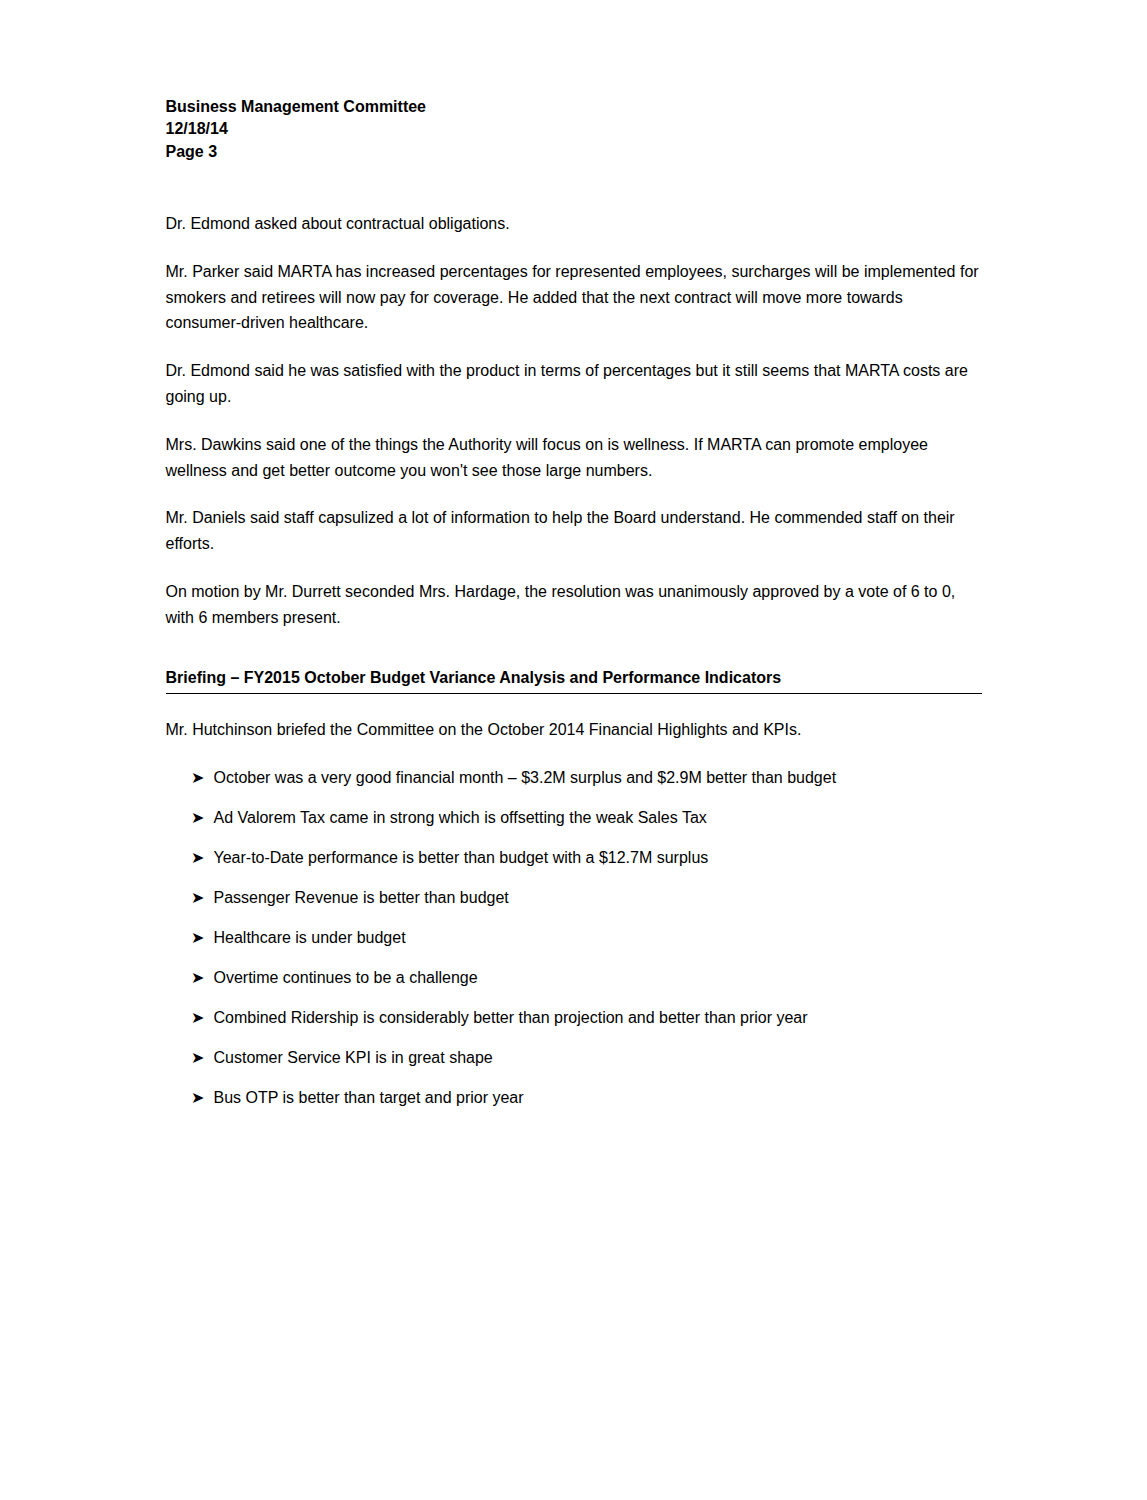Business Management Committee
12/18/14
Page 3
Dr. Edmond asked about contractual obligations.
Mr. Parker said MARTA has increased percentages for represented employees, surcharges will be implemented for smokers and retirees will now pay for coverage. He added that the next contract will move more towards consumer-driven healthcare.
Dr. Edmond said he was satisfied with the product in terms of percentages but it still seems that MARTA costs are going up.
Mrs. Dawkins said one of the things the Authority will focus on is wellness. If MARTA can promote employee wellness and get better outcome you won't see those large numbers.
Mr. Daniels said staff capsulized a lot of information to help the Board understand. He commended staff on their efforts.
On motion by Mr. Durrett seconded Mrs. Hardage, the resolution was unanimously approved by a vote of 6 to 0, with 6 members present.
Briefing – FY2015 October Budget Variance Analysis and Performance Indicators
Mr. Hutchinson briefed the Committee on the October 2014 Financial Highlights and KPIs.
October was a very good financial month – $3.2M surplus and $2.9M better than budget
Ad Valorem Tax came in strong which is offsetting the weak Sales Tax
Year-to-Date performance is better than budget with a $12.7M surplus
Passenger Revenue is better than budget
Healthcare is under budget
Overtime continues to be a challenge
Combined Ridership is considerably better than projection and better than prior year
Customer Service KPI is in great shape
Bus OTP is better than target and prior year